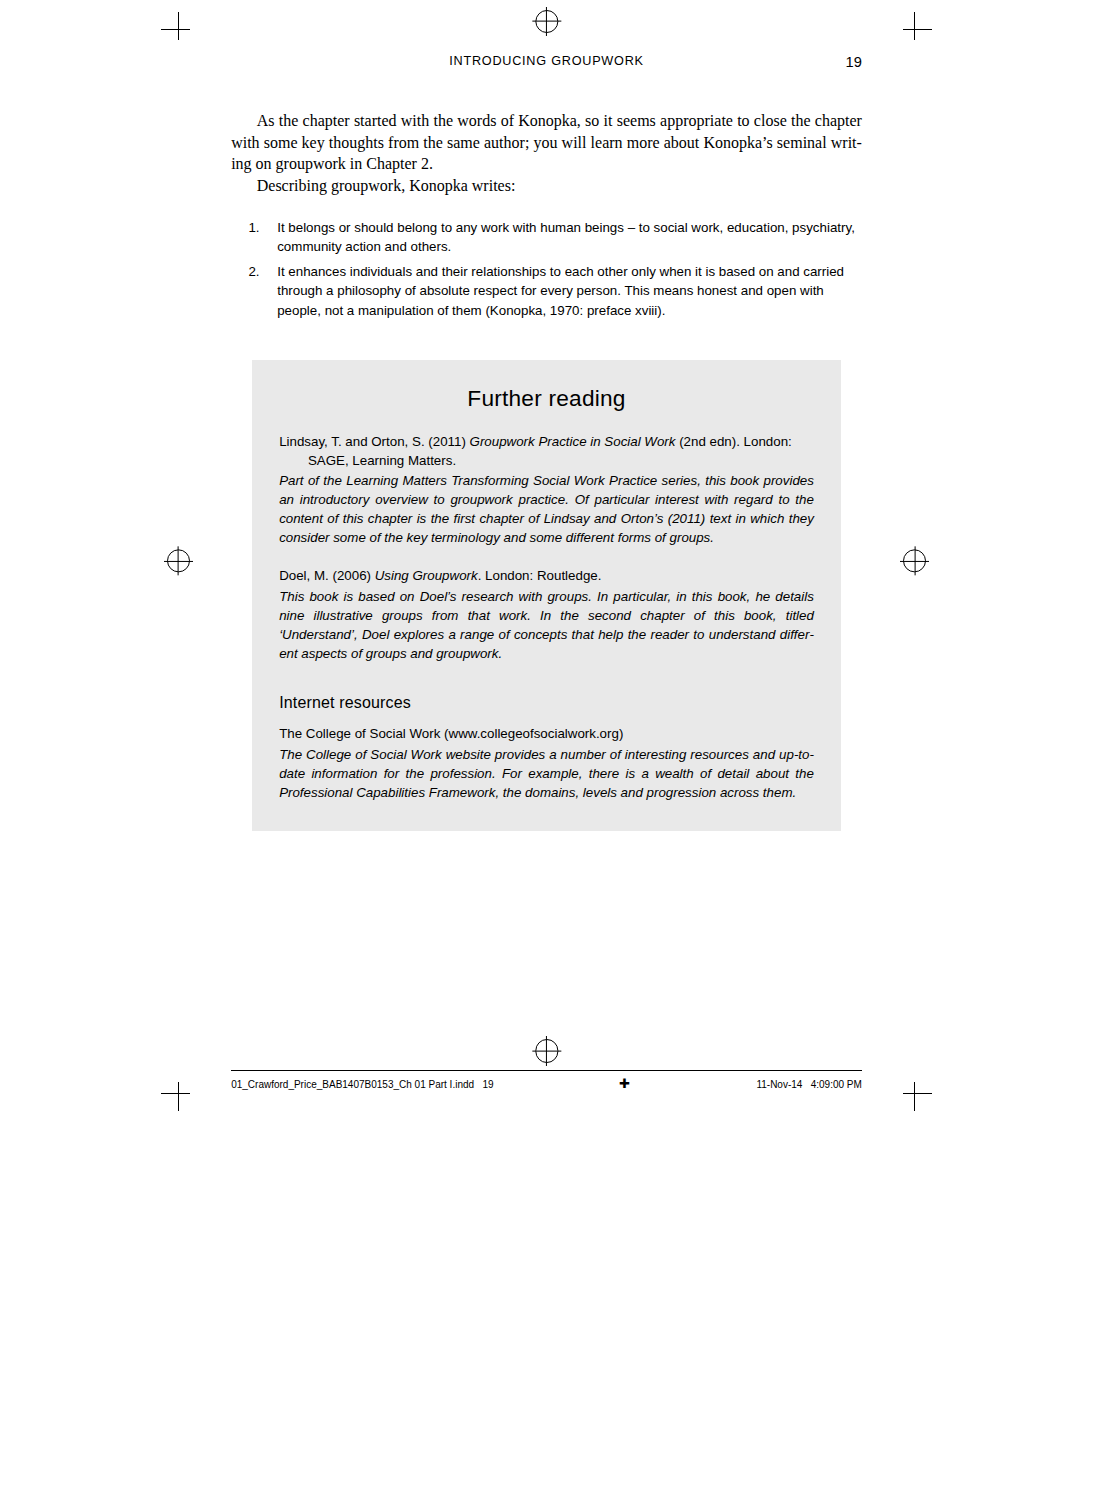Introducing Groupwork 19
As the chapter started with the words of Konopka, so it seems appropriate to close the chapter with some key thoughts from the same author; you will learn more about Konopka’s seminal writing on groupwork in Chapter 2.
Describing groupwork, Konopka writes:
1. It belongs or should belong to any work with human beings – to social work, education, psychiatry, community action and others.
2. It enhances individuals and their relationships to each other only when it is based on and carried through a philosophy of absolute respect for every person. This means honest and open with people, not a manipulation of them (Konopka, 1970: preface xviii).
Further reading
Lindsay, T. and Orton, S. (2011) Groupwork Practice in Social Work (2nd edn). London: SAGE, Learning Matters.
Part of the Learning Matters Transforming Social Work Practice series, this book provides an introductory overview to groupwork practice. Of particular interest with regard to the content of this chapter is the first chapter of Lindsay and Orton’s (2011) text in which they consider some of the key terminology and some different forms of groups.
Doel, M. (2006) Using Groupwork. London: Routledge.
This book is based on Doel’s research with groups. In particular, in this book, he details nine illustrative groups from that work. In the second chapter of this book, titled ‘Understand’, Doel explores a range of concepts that help the reader to understand different aspects of groups and groupwork.
Internet resources
The College of Social Work (www.collegeofsocialwork.org)
The College of Social Work website provides a number of interesting resources and up-to-date information for the profession. For example, there is a wealth of detail about the Professional Capabilities Framework, the domains, levels and progression across them.
01_Crawford_Price_BAB1407B0153_Ch 01 Part I.indd 19 ✚ 11-Nov-14 4:09:00 PM